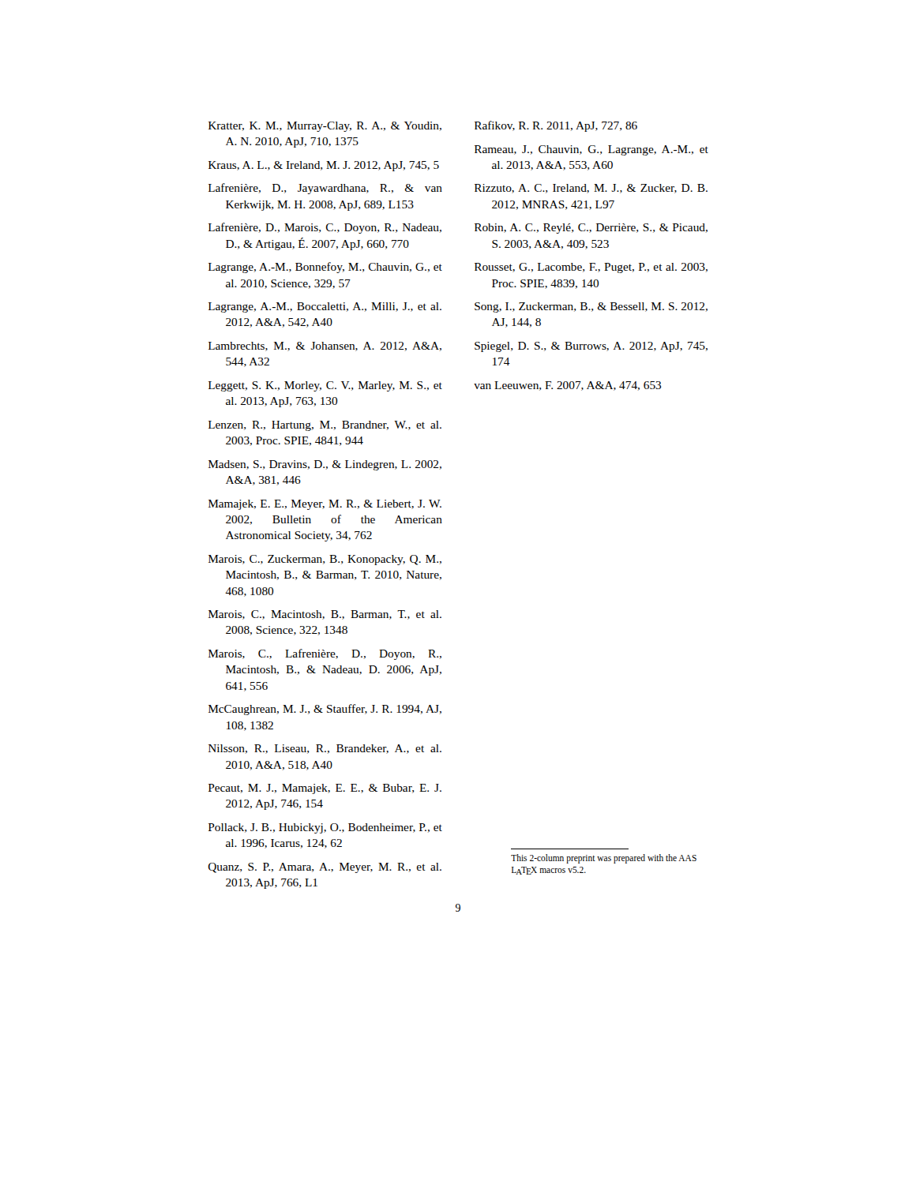Kratter, K. M., Murray-Clay, R. A., & Youdin, A. N. 2010, ApJ, 710, 1375
Kraus, A. L., & Ireland, M. J. 2012, ApJ, 745, 5
Lafrenière, D., Jayawardhana, R., & van Kerkwijk, M. H. 2008, ApJ, 689, L153
Lafrenière, D., Marois, C., Doyon, R., Nadeau, D., & Artigau, É. 2007, ApJ, 660, 770
Lagrange, A.-M., Bonnefoy, M., Chauvin, G., et al. 2010, Science, 329, 57
Lagrange, A.-M., Boccaletti, A., Milli, J., et al. 2012, A&A, 542, A40
Lambrechts, M., & Johansen, A. 2012, A&A, 544, A32
Leggett, S. K., Morley, C. V., Marley, M. S., et al. 2013, ApJ, 763, 130
Lenzen, R., Hartung, M., Brandner, W., et al. 2003, Proc. SPIE, 4841, 944
Madsen, S., Dravins, D., & Lindegren, L. 2002, A&A, 381, 446
Mamajek, E. E., Meyer, M. R., & Liebert, J. W. 2002, Bulletin of the American Astronomical Society, 34, 762
Marois, C., Zuckerman, B., Konopacky, Q. M., Macintosh, B., & Barman, T. 2010, Nature, 468, 1080
Marois, C., Macintosh, B., Barman, T., et al. 2008, Science, 322, 1348
Marois, C., Lafrenière, D., Doyon, R., Macintosh, B., & Nadeau, D. 2006, ApJ, 641, 556
McCaughrean, M. J., & Stauffer, J. R. 1994, AJ, 108, 1382
Nilsson, R., Liseau, R., Brandeker, A., et al. 2010, A&A, 518, A40
Pecaut, M. J., Mamajek, E. E., & Bubar, E. J. 2012, ApJ, 746, 154
Pollack, J. B., Hubickyj, O., Bodenheimer, P., et al. 1996, Icarus, 124, 62
Quanz, S. P., Amara, A., Meyer, M. R., et al. 2013, ApJ, 766, L1
Rafikov, R. R. 2011, ApJ, 727, 86
Rameau, J., Chauvin, G., Lagrange, A.-M., et al. 2013, A&A, 553, A60
Rizzuto, A. C., Ireland, M. J., & Zucker, D. B. 2012, MNRAS, 421, L97
Robin, A. C., Reylé, C., Derrière, S., & Picaud, S. 2003, A&A, 409, 523
Rousset, G., Lacombe, F., Puget, P., et al. 2003, Proc. SPIE, 4839, 140
Song, I., Zuckerman, B., & Bessell, M. S. 2012, AJ, 144, 8
Spiegel, D. S., & Burrows, A. 2012, ApJ, 745, 174
van Leeuwen, F. 2007, A&A, 474, 653
This 2-column preprint was prepared with the AAS LATEX macros v5.2.
9